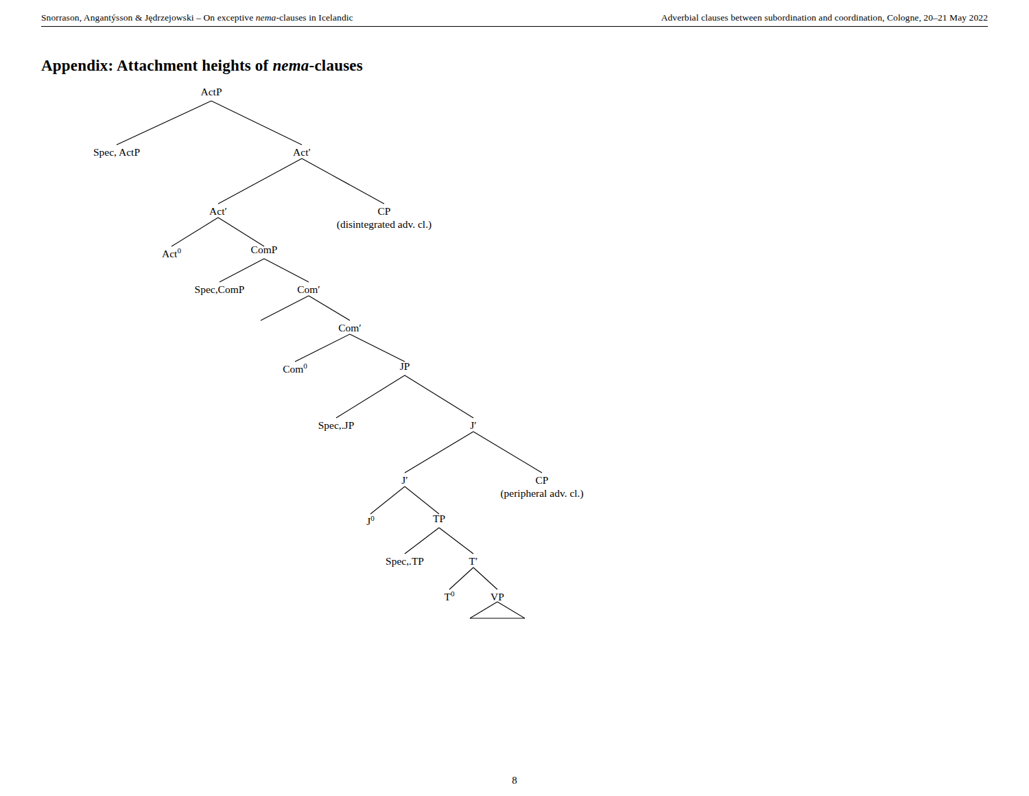Snorrason, Angantýsson & Jędrzejowski – On exceptive nema-clauses in Icelandic
Adverbial clauses between subordination and coordination, Cologne, 20–21 May 2022
Appendix: Attachment heights of nema-clauses
ActP
Spec, ActP
Act′
Act′
CP(disintegrated adv. cl.)
Act0
ComP
Spec,ComP
Com′
Com′
Com0
JP
Spec,.JP
J′
J′
CP(peripheral adv. cl.)
J0
TP
Spec,.TP
T′
T0
VP
8